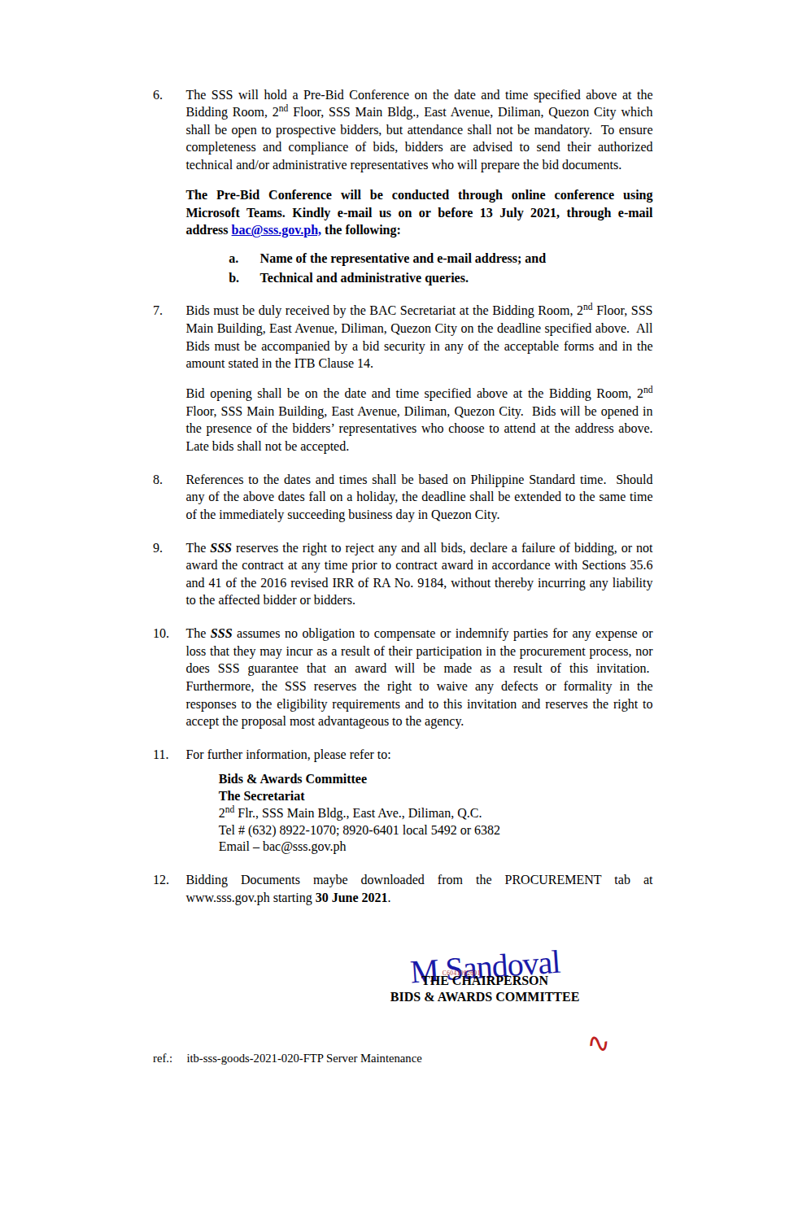The SSS will hold a Pre-Bid Conference on the date and time specified above at the Bidding Room, 2nd Floor, SSS Main Bldg., East Avenue, Diliman, Quezon City which shall be open to prospective bidders, but attendance shall not be mandatory. To ensure completeness and compliance of bids, bidders are advised to send their authorized technical and/or administrative representatives who will prepare the bid documents.
The Pre-Bid Conference will be conducted through online conference using Microsoft Teams. Kindly e-mail us on or before 13 July 2021, through e-mail address bac@sss.gov.ph, the following:
Name of the representative and e-mail address; and
Technical and administrative queries.
Bids must be duly received by the BAC Secretariat at the Bidding Room, 2nd Floor, SSS Main Building, East Avenue, Diliman, Quezon City on the deadline specified above. All Bids must be accompanied by a bid security in any of the acceptable forms and in the amount stated in the ITB Clause 14.
Bid opening shall be on the date and time specified above at the Bidding Room, 2nd Floor, SSS Main Building, East Avenue, Diliman, Quezon City. Bids will be opened in the presence of the bidders’ representatives who choose to attend at the address above. Late bids shall not be accepted.
References to the dates and times shall be based on Philippine Standard time. Should any of the above dates fall on a holiday, the deadline shall be extended to the same time of the immediately succeeding business day in Quezon City.
The SSS reserves the right to reject any and all bids, declare a failure of bidding, or not award the contract at any time prior to contract award in accordance with Sections 35.6 and 41 of the 2016 revised IRR of RA No. 9184, without thereby incurring any liability to the affected bidder or bidders.
The SSS assumes no obligation to compensate or indemnify parties for any expense or loss that they may incur as a result of their participation in the procurement process, nor does SSS guarantee that an award will be made as a result of this invitation. Furthermore, the SSS reserves the right to waive any defects or formality in the responses to the eligibility requirements and to this invitation and reserves the right to accept the proposal most advantageous to the agency.
For further information, please refer to:
Bids & Awards Committee
The Secretariat
2nd Flr., SSS Main Bldg., East Ave., Diliman, Q.C.
Tel # (632) 8922-1070; 8920-6401 local 5492 or 6382
Email – bac@sss.gov.ph
Bidding Documents maybe downloaded from the PROCUREMENT tab at www.sss.gov.ph starting 30 June 2021.
M Sandoval
C6041092601
THE CHAIRPERSON
BIDS & AWARDS COMMITTEE
∿
ref.: itb-sss-goods-2021-020-FTP Server Maintenance